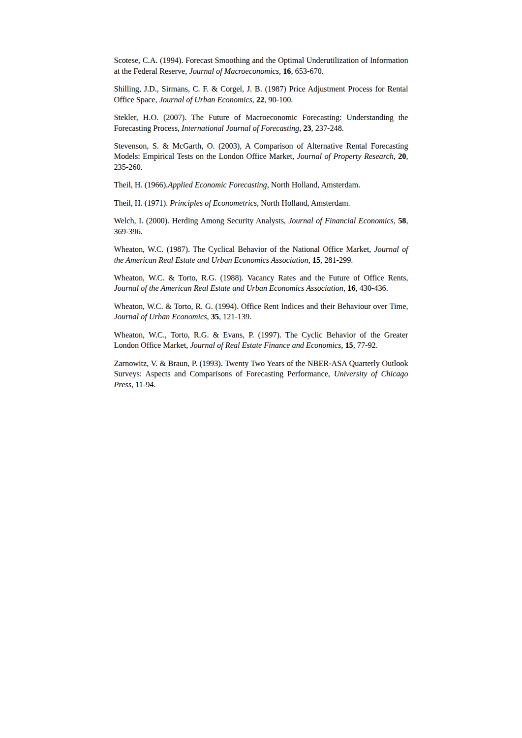Scotese, C.A. (1994). Forecast Smoothing and the Optimal Underutilization of Information at the Federal Reserve, Journal of Macroeconomics, 16, 653-670.
Shilling, J.D., Sirmans, C. F. & Corgel, J. B. (1987) Price Adjustment Process for Rental Office Space, Journal of Urban Economics, 22, 90-100.
Stekler, H.O. (2007). The Future of Macroeconomic Forecasting: Understanding the Forecasting Process, International Journal of Forecasting, 23, 237-248.
Stevenson, S. & McGarth, O. (2003), A Comparison of Alternative Rental Forecasting Models: Empirical Tests on the London Office Market, Journal of Property Research, 20, 235-260.
Theil, H. (1966).Applied Economic Forecasting, North Holland, Amsterdam.
Theil, H. (1971). Principles of Econometrics, North Holland, Amsterdam.
Welch, I. (2000). Herding Among Security Analysts, Journal of Financial Economics, 58, 369-396.
Wheaton, W.C. (1987). The Cyclical Behavior of the National Office Market, Journal of the American Real Estate and Urban Economics Association, 15, 281-299.
Wheaton, W.C. & Torto, R.G. (1988). Vacancy Rates and the Future of Office Rents, Journal of the American Real Estate and Urban Economics Association, 16, 430-436.
Wheaton, W.C. & Torto, R. G. (1994). Office Rent Indices and their Behaviour over Time, Journal of Urban Economics, 35, 121-139.
Wheaton, W.C., Torto, R.G. & Evans, P. (1997). The Cyclic Behavior of the Greater London Office Market, Journal of Real Estate Finance and Economics, 15, 77-92.
Zarnowitz, V. & Braun, P. (1993). Twenty Two Years of the NBER-ASA Quarterly Outlook Surveys: Aspects and Comparisons of Forecasting Performance, University of Chicago Press, 11-94.